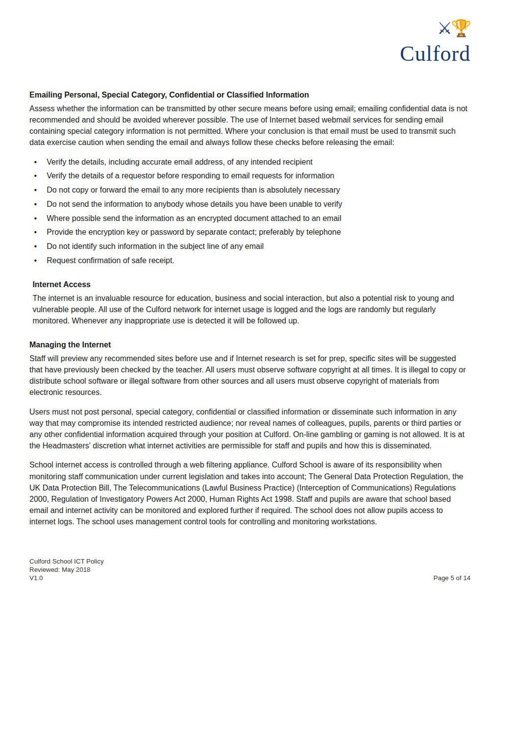⚔🏆
Culford
Emailing Personal, Special Category, Confidential or Classified Information
Assess whether the information can be transmitted by other secure means before using email; emailing confidential data is not recommended and should be avoided wherever possible. The use of Internet based webmail services for sending email containing special category information is not permitted. Where your conclusion is that email must be used to transmit such data exercise caution when sending the email and always follow these checks before releasing the email:
Verify the details, including accurate email address, of any intended recipient
Verify the details of a requestor before responding to email requests for information
Do not copy or forward the email to any more recipients than is absolutely necessary
Do not send the information to anybody whose details you have been unable to verify
Where possible send the information as an encrypted document attached to an email
Provide the encryption key or password by separate contact; preferably by telephone
Do not identify such information in the subject line of any email
Request confirmation of safe receipt.
Internet Access
The internet is an invaluable resource for education, business and social interaction, but also a potential risk to young and vulnerable people. All use of the Culford network for internet usage is logged and the logs are randomly but regularly monitored. Whenever any inappropriate use is detected it will be followed up.
Managing the Internet
Staff will preview any recommended sites before use and if Internet research is set for prep, specific sites will be suggested that have previously been checked by the teacher. All users must observe software copyright at all times. It is illegal to copy or distribute school software or illegal software from other sources and all users must observe copyright of materials from electronic resources.
Users must not post personal, special category, confidential or classified information or disseminate such information in any way that may compromise its intended restricted audience; nor reveal names of colleagues, pupils, parents or third parties or any other confidential information acquired through your position at Culford. On-line gambling or gaming is not allowed. It is at the Headmasters' discretion what internet activities are permissible for staff and pupils and how this is disseminated.
School internet access is controlled through a web filtering appliance. Culford School is aware of its responsibility when monitoring staff communication under current legislation and takes into account; The General Data Protection Regulation, the UK Data Protection Bill, The Telecommunications (Lawful Business Practice) (Interception of Communications) Regulations 2000, Regulation of Investigatory Powers Act 2000, Human Rights Act 1998. Staff and pupils are aware that school based email and internet activity can be monitored and explored further if required. The school does not allow pupils access to internet logs. The school uses management control tools for controlling and monitoring workstations.
Culford School ICT Policy
Reviewed: May 2018
V1.0 Page 5 of 14